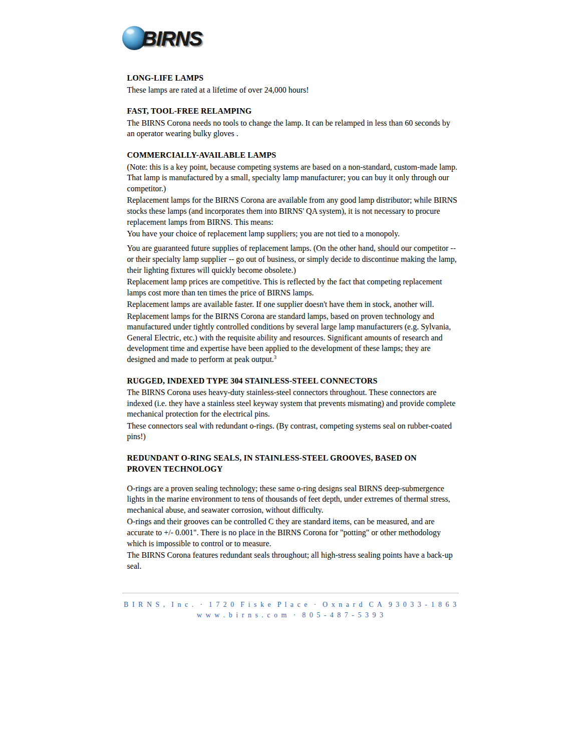BIRNS
LONG-LIFE LAMPS
These lamps are rated at a lifetime of over 24,000 hours!
FAST, TOOL-FREE RELAMPING
The BIRNS Corona needs no tools to change the lamp. It can be relamped in less than 60 seconds by an operator wearing bulky gloves .
COMMERCIALLY-AVAILABLE LAMPS
(Note: this is a key point, because competing systems are based on a non-standard, custom-made lamp. That lamp is manufactured by a small, specialty lamp manufacturer; you can buy it only through our competitor.)
Replacement lamps for the BIRNS Corona are available from any good lamp distributor; while BIRNS stocks these lamps (and incorporates them into BIRNS' QA system), it is not necessary to procure replacement lamps from BIRNS. This means:
You have your choice of replacement lamp suppliers; you are not tied to a monopoly.
You are guaranteed future supplies of replacement lamps. (On the other hand, should our competitor -- or their specialty lamp supplier -- go out of business, or simply decide to discontinue making the lamp, their lighting fixtures will quickly become obsolete.)
Replacement lamp prices are competitive. This is reflected by the fact that competing replacement lamps cost more than ten times the price of BIRNS lamps.
Replacement lamps are available faster. If one supplier doesn't have them in stock, another will.
Replacement lamps for the BIRNS Corona are standard lamps, based on proven technology and manufactured under tightly controlled conditions by several large lamp manufacturers (e.g. Sylvania, General Electric, etc.) with the requisite ability and resources. Significant amounts of research and development time and expertise have been applied to the development of these lamps; they are designed and made to perform at peak output.3
RUGGED, INDEXED TYPE 304 STAINLESS-STEEL CONNECTORS
The BIRNS Corona uses heavy-duty stainless-steel connectors throughout. These connectors are indexed (i.e. they have a stainless steel keyway system that prevents mismating) and provide complete mechanical protection for the electrical pins.
These connectors seal with redundant o-rings. (By contrast, competing systems seal on rubber-coated pins!)
REDUNDANT O-RING SEALS, IN STAINLESS-STEEL GROOVES, BASED ON
PROVEN TECHNOLOGY
O-rings are a proven sealing technology; these same o-ring designs seal BIRNS deep-submergence lights in the marine environment to tens of thousands of feet depth, under extremes of thermal stress, mechanical abuse, and seawater corrosion, without difficulty.
O-rings and their grooves can be controlled C they are standard items, can be measured, and are accurate to +/- 0.001". There is no place in the BIRNS Corona for "potting" or other methodology which is impossible to control or to measure.
The BIRNS Corona features redundant seals throughout; all high-stress sealing points have a back-up seal.
B I R N S , I n c . · 1 7 2 0 F i s k e P l a c e · O x n a r d C A 9 3 0 3 3 - 1 8 6 3
w w w . b i r n s . c o m · 8 0 5 - 4 8 7 - 5 3 9 3